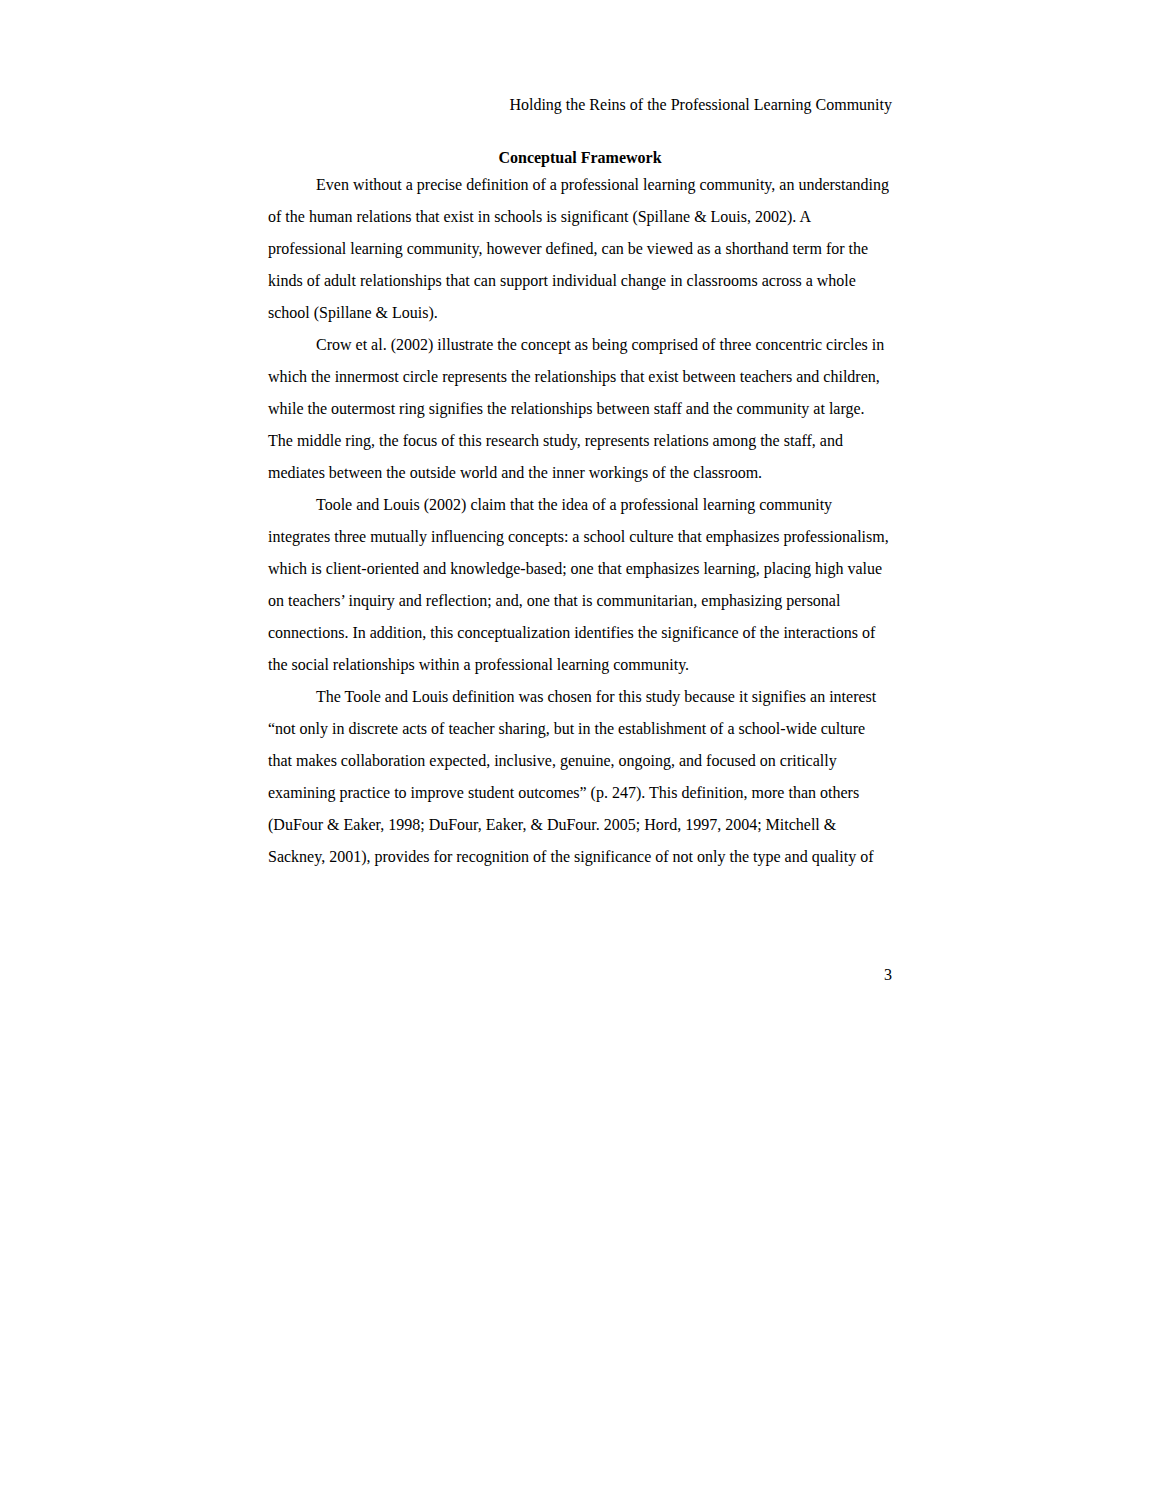Holding the Reins of the Professional Learning Community
Conceptual Framework
Even without a precise definition of a professional learning community, an understanding of the human relations that exist in schools is significant (Spillane & Louis, 2002). A professional learning community, however defined, can be viewed as a shorthand term for the kinds of adult relationships that can support individual change in classrooms across a whole school (Spillane & Louis).
Crow et al. (2002) illustrate the concept as being comprised of three concentric circles in which the innermost circle represents the relationships that exist between teachers and children, while the outermost ring signifies the relationships between staff and the community at large. The middle ring, the focus of this research study, represents relations among the staff, and mediates between the outside world and the inner workings of the classroom.
Toole and Louis (2002) claim that the idea of a professional learning community integrates three mutually influencing concepts: a school culture that emphasizes professionalism, which is client-oriented and knowledge-based; one that emphasizes learning, placing high value on teachers’ inquiry and reflection; and, one that is communitarian, emphasizing personal connections. In addition, this conceptualization identifies the significance of the interactions of the social relationships within a professional learning community.
The Toole and Louis definition was chosen for this study because it signifies an interest “not only in discrete acts of teacher sharing, but in the establishment of a school-wide culture that makes collaboration expected, inclusive, genuine, ongoing, and focused on critically examining practice to improve student outcomes” (p. 247). This definition, more than others (DuFour & Eaker, 1998; DuFour, Eaker, & DuFour. 2005; Hord, 1997, 2004; Mitchell & Sackney, 2001), provides for recognition of the significance of not only the type and quality of
3